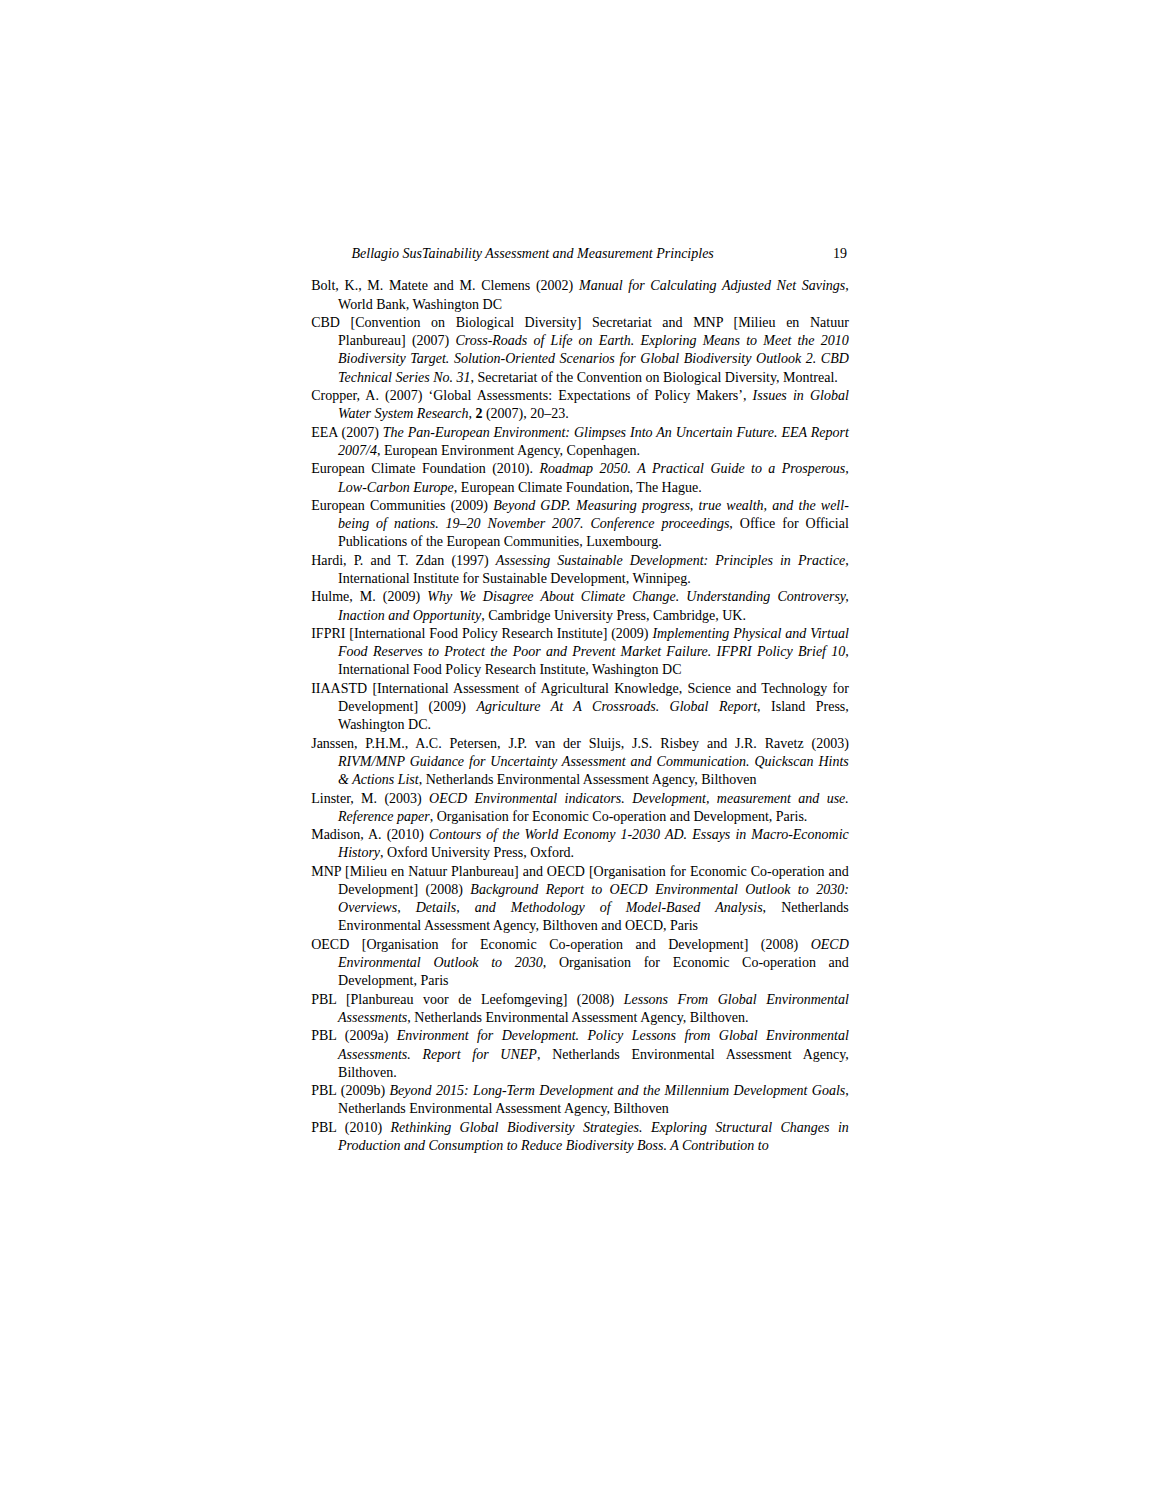Bellagio SusTainability Assessment and Measurement Principles 19
Bolt, K., M. Matete and M. Clemens (2002) Manual for Calculating Adjusted Net Savings, World Bank, Washington DC
CBD [Convention on Biological Diversity] Secretariat and MNP [Milieu en Natuur Planbureau] (2007) Cross-Roads of Life on Earth. Exploring Means to Meet the 2010 Biodiversity Target. Solution-Oriented Scenarios for Global Biodiversity Outlook 2. CBD Technical Series No. 31, Secretariat of the Convention on Biological Diversity, Montreal.
Cropper, A. (2007) ‘Global Assessments: Expectations of Policy Makers’, Issues in Global Water System Research, 2 (2007), 20–23.
EEA (2007) The Pan-European Environment: Glimpses Into An Uncertain Future. EEA Report 2007/4, European Environment Agency, Copenhagen.
European Climate Foundation (2010). Roadmap 2050. A Practical Guide to a Prosperous, Low-Carbon Europe, European Climate Foundation, The Hague.
European Communities (2009) Beyond GDP. Measuring progress, true wealth, and the well-being of nations. 19–20 November 2007. Conference proceedings, Office for Official Publications of the European Communities, Luxembourg.
Hardi, P. and T. Zdan (1997) Assessing Sustainable Development: Principles in Practice, International Institute for Sustainable Development, Winnipeg.
Hulme, M. (2009) Why We Disagree About Climate Change. Understanding Controversy, Inaction and Opportunity, Cambridge University Press, Cambridge, UK.
IFPRI [International Food Policy Research Institute] (2009) Implementing Physical and Virtual Food Reserves to Protect the Poor and Prevent Market Failure. IFPRI Policy Brief 10, International Food Policy Research Institute, Washington DC
IIAASTD [International Assessment of Agricultural Knowledge, Science and Technology for Development] (2009) Agriculture At A Crossroads. Global Report, Island Press, Washington DC.
Janssen, P.H.M., A.C. Petersen, J.P. van der Sluijs, J.S. Risbey and J.R. Ravetz (2003) RIVM/MNP Guidance for Uncertainty Assessment and Communication. Quickscan Hints & Actions List, Netherlands Environmental Assessment Agency, Bilthoven
Linster, M. (2003) OECD Environmental indicators. Development, measurement and use. Reference paper, Organisation for Economic Co-operation and Development, Paris.
Madison, A. (2010) Contours of the World Economy 1-2030 AD. Essays in Macro-Economic History, Oxford University Press, Oxford.
MNP [Milieu en Natuur Planbureau] and OECD [Organisation for Economic Co-operation and Development] (2008) Background Report to OECD Environmental Outlook to 2030: Overviews, Details, and Methodology of Model-Based Analysis, Netherlands Environmental Assessment Agency, Bilthoven and OECD, Paris
OECD [Organisation for Economic Co-operation and Development] (2008) OECD Environmental Outlook to 2030, Organisation for Economic Co-operation and Development, Paris
PBL [Planbureau voor de Leefomgeving] (2008) Lessons From Global Environmental Assessments, Netherlands Environmental Assessment Agency, Bilthoven.
PBL (2009a) Environment for Development. Policy Lessons from Global Environmental Assessments. Report for UNEP, Netherlands Environmental Assessment Agency, Bilthoven.
PBL (2009b) Beyond 2015: Long-Term Development and the Millennium Development Goals, Netherlands Environmental Assessment Agency, Bilthoven
PBL (2010) Rethinking Global Biodiversity Strategies. Exploring Structural Changes in Production and Consumption to Reduce Biodiversity Boss. A Contribution to